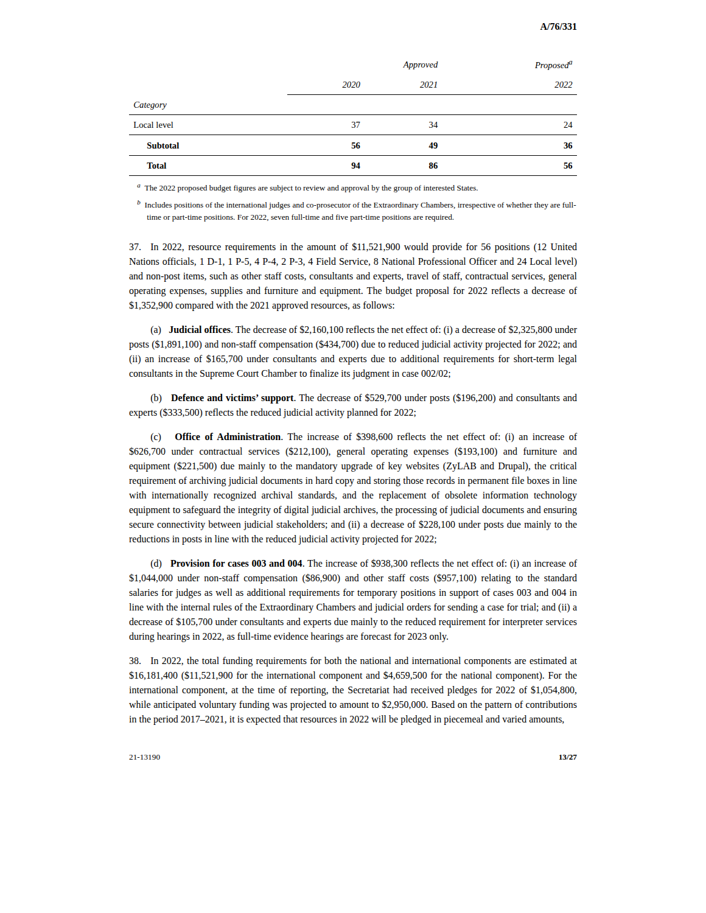A/76/331
| | Approved | Proposed a |
| --- | --- | --- |
| 2020 | 2021 | 2022 |
| Category | |
| Local level | 37 | 34 | 24 |
| Subtotal | 56 | 49 | 36 |
| Total | 94 | 86 | 56 |
a The 2022 proposed budget figures are subject to review and approval by the group of interested States.
b Includes positions of the international judges and co-prosecutor of the Extraordinary Chambers, irrespective of whether they are full-time or part-time positions. For 2022, seven full-time and five part-time positions are required.
37. In 2022, resource requirements in the amount of $11,521,900 would provide for 56 positions (12 United Nations officials, 1 D-1, 1 P-5, 4 P-4, 2 P-3, 4 Field Service, 8 National Professional Officer and 24 Local level) and non-post items, such as other staff costs, consultants and experts, travel of staff, contractual services, general operating expenses, supplies and furniture and equipment. The budget proposal for 2022 reflects a decrease of $1,352,900 compared with the 2021 approved resources, as follows:
(a) Judicial offices. The decrease of $2,160,100 reflects the net effect of: (i) a decrease of $2,325,800 under posts ($1,891,100) and non-staff compensation ($434,700) due to reduced judicial activity projected for 2022; and (ii) an increase of $165,700 under consultants and experts due to additional requirements for short-term legal consultants in the Supreme Court Chamber to finalize its judgment in case 002/02;
(b) Defence and victims’ support. The decrease of $529,700 under posts ($196,200) and consultants and experts ($333,500) reflects the reduced judicial activity planned for 2022;
(c) Office of Administration. The increase of $398,600 reflects the net effect of: (i) an increase of $626,700 under contractual services ($212,100), general operating expenses ($193,100) and furniture and equipment ($221,500) due mainly to the mandatory upgrade of key websites (ZyLAB and Drupal), the critical requirement of archiving judicial documents in hard copy and storing those records in permanent file boxes in line with internationally recognized archival standards, and the replacement of obsolete information technology equipment to safeguard the integrity of digital judicial archives, the processing of judicial documents and ensuring secure connectivity between judicial stakeholders; and (ii) a decrease of $228,100 under posts due mainly to the reductions in posts in line with the reduced judicial activity projected for 2022;
(d) Provision for cases 003 and 004. The increase of $938,300 reflects the net effect of: (i) an increase of $1,044,000 under non-staff compensation ($86,900) and other staff costs ($957,100) relating to the standard salaries for judges as well as additional requirements for temporary positions in support of cases 003 and 004 in line with the internal rules of the Extraordinary Chambers and judicial orders for sending a case for trial; and (ii) a decrease of $105,700 under consultants and experts due mainly to the reduced requirement for interpreter services during hearings in 2022, as full-time evidence hearings are forecast for 2023 only.
38. In 2022, the total funding requirements for both the national and international components are estimated at $16,181,400 ($11,521,900 for the international component and $4,659,500 for the national component). For the international component, at the time of reporting, the Secretariat had received pledges for 2022 of $1,054,800, while anticipated voluntary funding was projected to amount to $2,950,000. Based on the pattern of contributions in the period 2017–2021, it is expected that resources in 2022 will be pledged in piecemeal and varied amounts,
21-13190 13/27